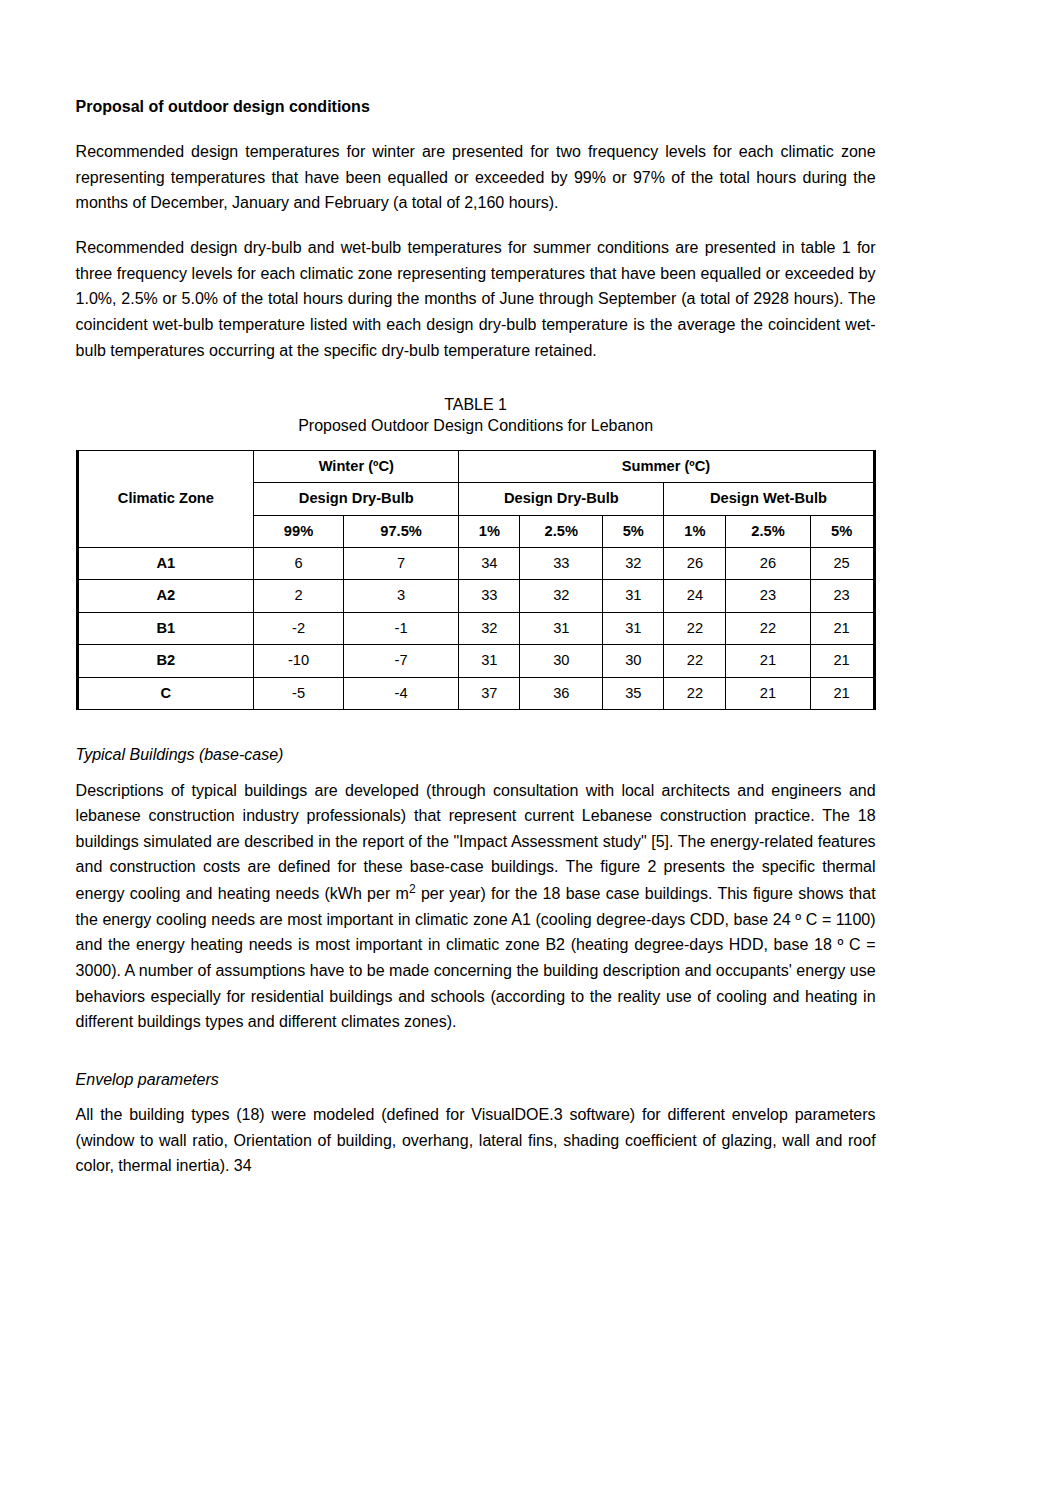Proposal of outdoor design conditions
Recommended design temperatures for winter are presented for two frequency levels for each climatic zone representing temperatures that have been equalled or exceeded by 99% or 97% of the total hours during the months of December, January and February (a total of 2,160 hours).
Recommended design dry-bulb and wet-bulb temperatures for summer conditions are presented in table 1 for three frequency levels for each climatic zone representing temperatures that have been equalled or exceeded by 1.0%, 2.5% or 5.0% of the total hours during the months of June through September (a total of 2928 hours). The coincident wet-bulb temperature listed with each design dry-bulb temperature is the average the coincident wet-bulb temperatures occurring at the specific dry-bulb temperature retained.
TABLE 1
Proposed Outdoor Design Conditions for Lebanon
| Climatic Zone | Winter (ºC) | Summer (ºC) |
| --- | --- | --- |
| Design Dry-Bulb | Design Dry-Bulb | Design Wet-Bulb |
| 99% | 97.5% | 1% | 2.5% | 5% | 1% | 2.5% | 5% |
| A1 | 6 | 7 | 34 | 33 | 32 | 26 | 26 | 25 |
| A2 | 2 | 3 | 33 | 32 | 31 | 24 | 23 | 23 |
| B1 | -2 | -1 | 32 | 31 | 31 | 22 | 22 | 21 |
| B2 | -10 | -7 | 31 | 30 | 30 | 22 | 21 | 21 |
| C | -5 | -4 | 37 | 36 | 35 | 22 | 21 | 21 |
Typical Buildings (base-case)
Descriptions of typical buildings are developed (through consultation with local architects and engineers and lebanese construction industry professionals) that represent current Lebanese construction practice. The 18 buildings simulated are described in the report of the "Impact Assessment study" [5]. The energy-related features and construction costs are defined for these base-case buildings. The figure 2 presents the specific thermal energy cooling and heating needs (kWh per m2 per year) for the 18 base case buildings. This figure shows that the energy cooling needs are most important in climatic zone A1 (cooling degree-days CDD, base 24 º C = 1100) and the energy heating needs is most important in climatic zone B2 (heating degree-days HDD, base 18 º C = 3000). A number of assumptions have to be made concerning the building description and occupants' energy use behaviors especially for residential buildings and schools (according to the reality use of cooling and heating in different buildings types and different climates zones).
Envelop parameters
All the building types (18) were modeled (defined for VisualDOE.3 software) for different envelop parameters (window to wall ratio, Orientation of building, overhang, lateral fins, shading coefficient of glazing, wall and roof color, thermal inertia). 34